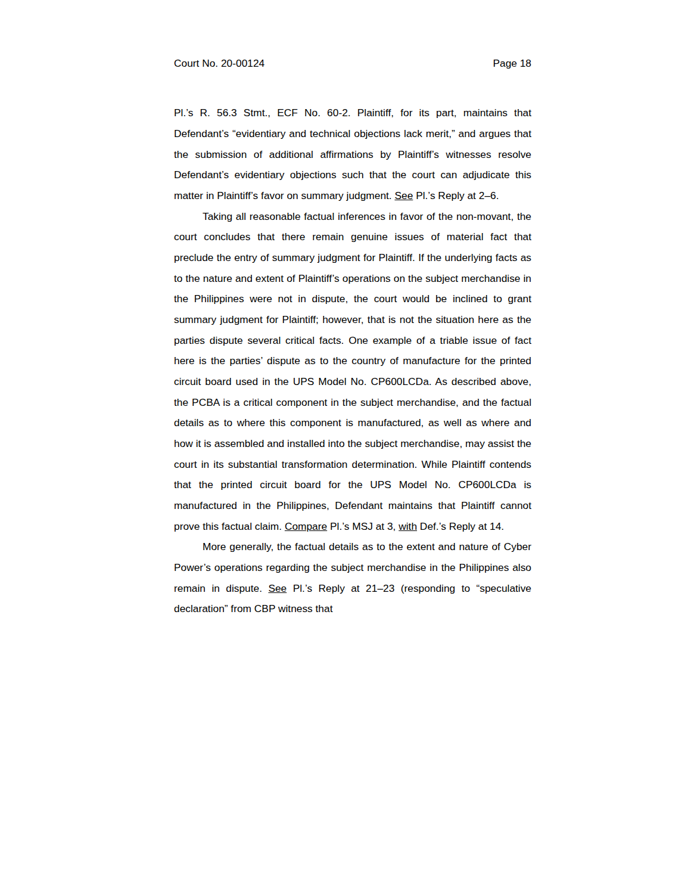Court No. 20-00124 Page 18
Pl.’s R. 56.3 Stmt., ECF No. 60-2. Plaintiff, for its part, maintains that Defendant’s “evidentiary and technical objections lack merit,” and argues that the submission of additional affirmations by Plaintiff’s witnesses resolve Defendant’s evidentiary objections such that the court can adjudicate this matter in Plaintiff’s favor on summary judgment. See Pl.’s Reply at 2–6.
Taking all reasonable factual inferences in favor of the non-movant, the court concludes that there remain genuine issues of material fact that preclude the entry of summary judgment for Plaintiff. If the underlying facts as to the nature and extent of Plaintiff’s operations on the subject merchandise in the Philippines were not in dispute, the court would be inclined to grant summary judgment for Plaintiff; however, that is not the situation here as the parties dispute several critical facts. One example of a triable issue of fact here is the parties’ dispute as to the country of manufacture for the printed circuit board used in the UPS Model No. CP600LCDa. As described above, the PCBA is a critical component in the subject merchandise, and the factual details as to where this component is manufactured, as well as where and how it is assembled and installed into the subject merchandise, may assist the court in its substantial transformation determination. While Plaintiff contends that the printed circuit board for the UPS Model No. CP600LCDa is manufactured in the Philippines, Defendant maintains that Plaintiff cannot prove this factual claim. Compare Pl.’s MSJ at 3, with Def.’s Reply at 14.
More generally, the factual details as to the extent and nature of Cyber Power’s operations regarding the subject merchandise in the Philippines also remain in dispute. See Pl.’s Reply at 21–23 (responding to “speculative declaration” from CBP witness that